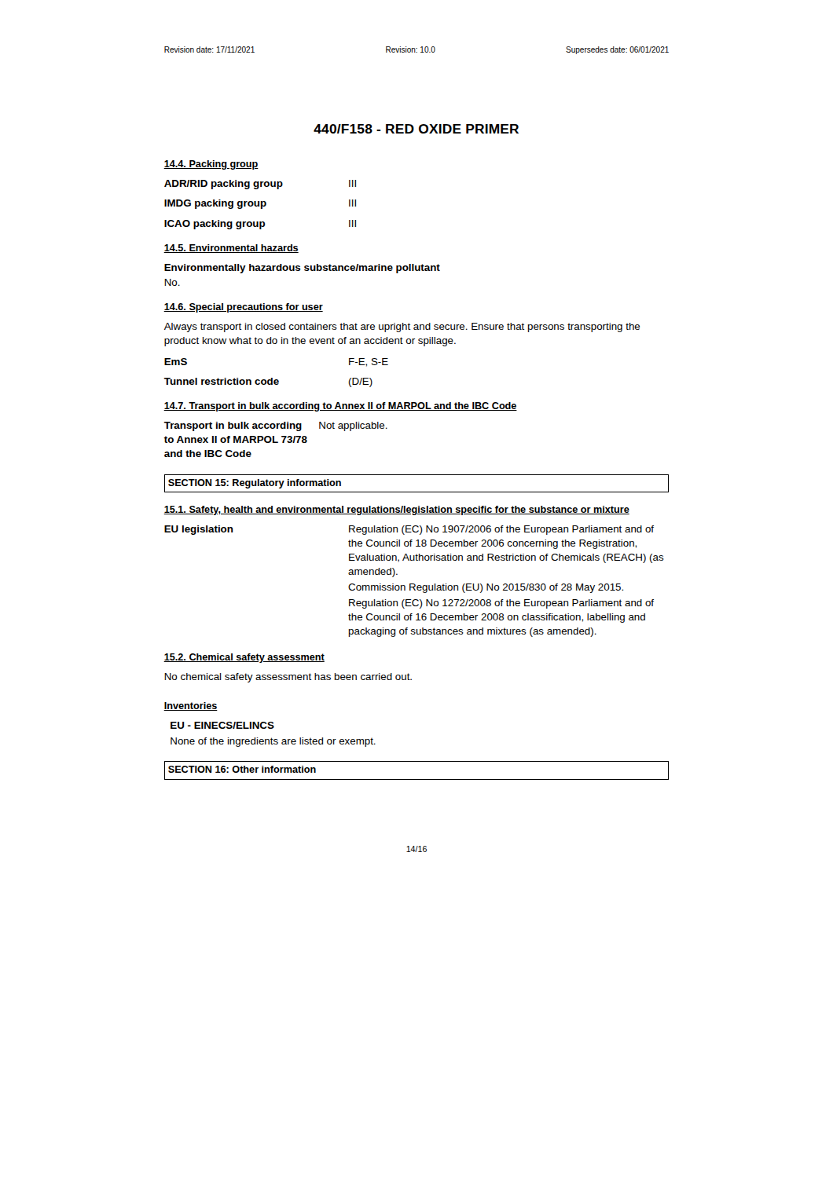Revision date: 17/11/2021
Revision: 10.0
Supersedes date: 06/01/2021
440/F158 - RED OXIDE PRIMER
14.4. Packing group
ADR/RID packing group
III
IMDG packing group
III
ICAO packing group
III
14.5. Environmental hazards
Environmentally hazardous substance/marine pollutant
No.
14.6. Special precautions for user
Always transport in closed containers that are upright and secure. Ensure that persons transporting the product know what to do in the event of an accident or spillage.
EmS
F-E, S-E
Tunnel restriction code
(D/E)
14.7. Transport in bulk according to Annex II of MARPOL and the IBC Code
Transport in bulk according to Annex II of MARPOL 73/78 and the IBC Code
Not applicable.
SECTION 15: Regulatory information
15.1. Safety, health and environmental regulations/legislation specific for the substance or mixture
EU legislation
Regulation (EC) No 1907/2006 of the European Parliament and of the Council of 18 December 2006 concerning the Registration, Evaluation, Authorisation and Restriction of Chemicals (REACH) (as amended).
Commission Regulation (EU) No 2015/830 of 28 May 2015.
Regulation (EC) No 1272/2008 of the European Parliament and of the Council of 16 December 2008 on classification, labelling and packaging of substances and mixtures (as amended).
15.2. Chemical safety assessment
No chemical safety assessment has been carried out.
Inventories
EU - EINECS/ELINCS
None of the ingredients are listed or exempt.
SECTION 16: Other information
14/16